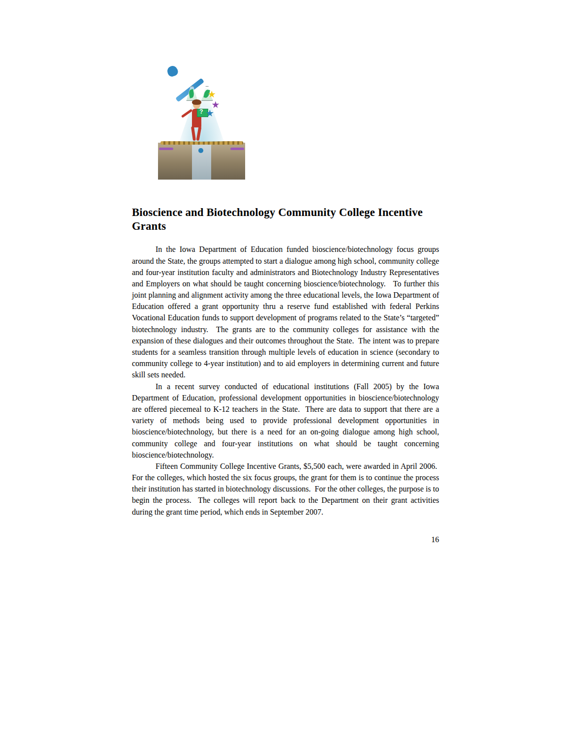?
Bioscience and Biotechnology Community College Incentive Grants
In the Iowa Department of Education funded bioscience/biotechnology focus groups around the State, the groups attempted to start a dialogue among high school, community college and four-year institution faculty and administrators and Biotechnology Industry Representatives and Employers on what should be taught concerning bioscience/biotechnology. To further this joint planning and alignment activity among the three educational levels, the Iowa Department of Education offered a grant opportunity thru a reserve fund established with federal Perkins Vocational Education funds to support development of programs related to the State’s “targeted” biotechnology industry. The grants are to the community colleges for assistance with the expansion of these dialogues and their outcomes throughout the State. The intent was to prepare students for a seamless transition through multiple levels of education in science (secondary to community college to 4-year institution) and to aid employers in determining current and future skill sets needed.
In a recent survey conducted of educational institutions (Fall 2005) by the Iowa Department of Education, professional development opportunities in bioscience/biotechnology are offered piecemeal to K-12 teachers in the State. There are data to support that there are a variety of methods being used to provide professional development opportunities in bioscience/biotechnology, but there is a need for an on-going dialogue among high school, community college and four-year institutions on what should be taught concerning bioscience/biotechnology.
Fifteen Community College Incentive Grants, $5,500 each, were awarded in April 2006. For the colleges, which hosted the six focus groups, the grant for them is to continue the process their institution has started in biotechnology discussions. For the other colleges, the purpose is to begin the process. The colleges will report back to the Department on their grant activities during the grant time period, which ends in September 2007.
16